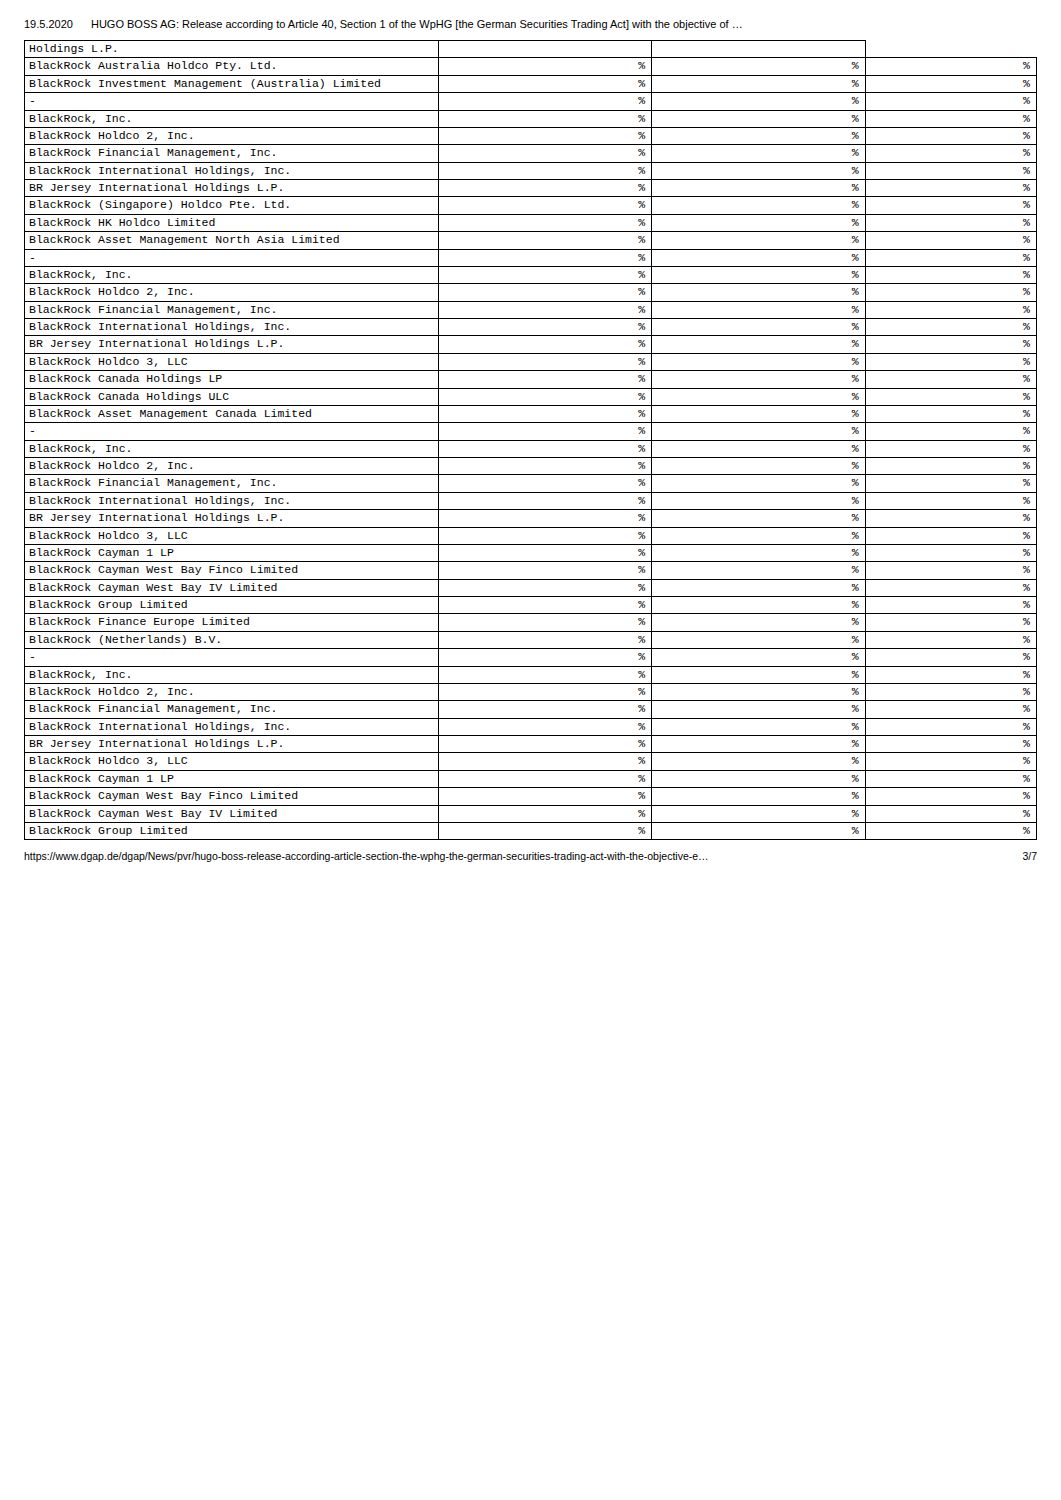19.5.2020 HUGO BOSS AG: Release according to Article 40, Section 1 of the WpHG [the German Securities Trading Act] with the objective of …
| Holdings L.P. | | |
| BlackRock Australia Holdco Pty. Ltd. | % | % | % |
| BlackRock Investment Management (Australia) Limited | % | % | % |
| - | % | % | % |
| BlackRock, Inc. | % | % | % |
| BlackRock Holdco 2, Inc. | % | % | % |
| BlackRock Financial Management, Inc. | % | % | % |
| BlackRock International Holdings, Inc. | % | % | % |
| BR Jersey International Holdings L.P. | % | % | % |
| BlackRock (Singapore) Holdco Pte. Ltd. | % | % | % |
| BlackRock HK Holdco Limited | % | % | % |
| BlackRock Asset Management North Asia Limited | % | % | % |
| - | % | % | % |
| BlackRock, Inc. | % | % | % |
| BlackRock Holdco 2, Inc. | % | % | % |
| BlackRock Financial Management, Inc. | % | % | % |
| BlackRock International Holdings, Inc. | % | % | % |
| BR Jersey International Holdings L.P. | % | % | % |
| BlackRock Holdco 3, LLC | % | % | % |
| BlackRock Canada Holdings LP | % | % | % |
| BlackRock Canada Holdings ULC | % | % | % |
| BlackRock Asset Management Canada Limited | % | % | % |
| - | % | % | % |
| BlackRock, Inc. | % | % | % |
| BlackRock Holdco 2, Inc. | % | % | % |
| BlackRock Financial Management, Inc. | % | % | % |
| BlackRock International Holdings, Inc. | % | % | % |
| BR Jersey International Holdings L.P. | % | % | % |
| BlackRock Holdco 3, LLC | % | % | % |
| BlackRock Cayman 1 LP | % | % | % |
| BlackRock Cayman West Bay Finco Limited | % | % | % |
| BlackRock Cayman West Bay IV Limited | % | % | % |
| BlackRock Group Limited | % | % | % |
| BlackRock Finance Europe Limited | % | % | % |
| BlackRock (Netherlands) B.V. | % | % | % |
| - | % | % | % |
| BlackRock, Inc. | % | % | % |
| BlackRock Holdco 2, Inc. | % | % | % |
| BlackRock Financial Management, Inc. | % | % | % |
| BlackRock International Holdings, Inc. | % | % | % |
| BR Jersey International Holdings L.P. | % | % | % |
| BlackRock Holdco 3, LLC | % | % | % |
| BlackRock Cayman 1 LP | % | % | % |
| BlackRock Cayman West Bay Finco Limited | % | % | % |
| BlackRock Cayman West Bay IV Limited | % | % | % |
| BlackRock Group Limited | % | % | % |
https://www.dgap.de/dgap/News/pvr/hugo-boss-release-according-article-section-the-wphg-the-german-securities-trading-act-with-the-objective-e… 3/7